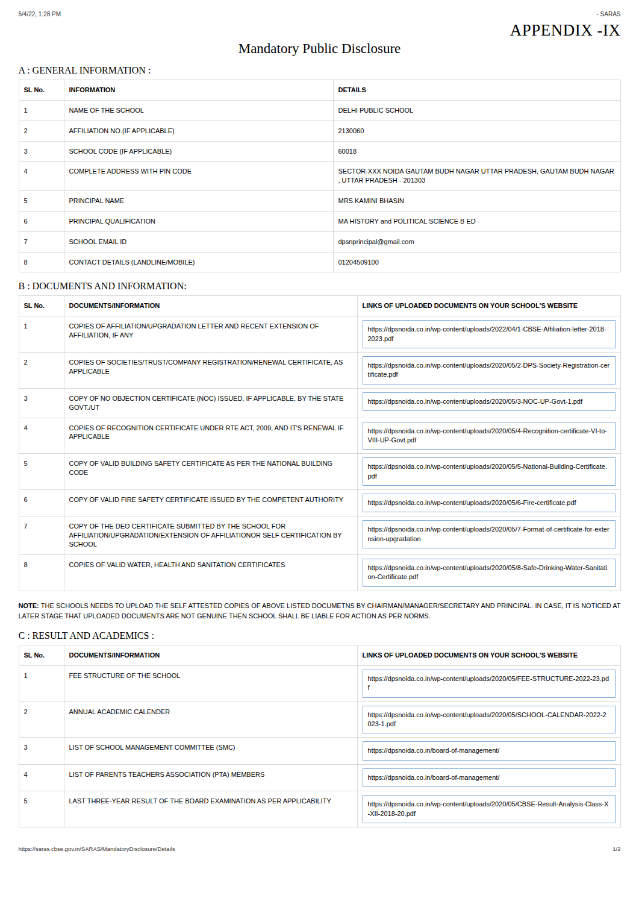5/4/22, 1:28 PM - SARAS
APPENDIX -IX
Mandatory Public Disclosure
A : GENERAL INFORMATION :
| SL No. | INFORMATION | DETAILS |
| --- | --- | --- |
| 1 | NAME OF THE SCHOOL | DELHI PUBLIC SCHOOL |
| 2 | AFFILIATION NO.(IF APPLICABLE) | 2130060 |
| 3 | SCHOOL CODE (IF APPLICABLE) | 60018 |
| 4 | COMPLETE ADDRESS WITH PIN CODE | SECTOR-XXX NOIDA GAUTAM BUDH NAGAR UTTAR PRADESH, GAUTAM BUDH NAGAR , UTTAR PRADESH - 201303 |
| 5 | PRINCIPAL NAME | MRS KAMINI BHASIN |
| 6 | PRINCIPAL QUALIFICATION | MA HISTORY and POLITICAL SCIENCE B ED |
| 7 | SCHOOL EMAIL ID | dpsnprincipal@gmail.com |
| 8 | CONTACT DETAILS (LANDLINE/MOBILE) | 01204509100 |
B : DOCUMENTS AND INFORMATION:
| SL No. | DOCUMENTS/INFORMATION | LINKS OF UPLOADED DOCUMENTS ON YOUR SCHOOL'S WEBSITE |
| --- | --- | --- |
| 1 | COPIES OF AFFILIATION/UPGRADATION LETTER AND RECENT EXTENSION OF AFFILIATION, IF ANY | https://dpsnoida.co.in/wp-content/uploads/2022/04/1-CBSE-Affiliation-letter-2018-2023.pdf |
| 2 | COPIES OF SOCIETIES/TRUST/COMPANY REGISTRATION/RENEWAL CERTIFICATE, AS APPLICABLE | https://dpsnoida.co.in/wp-content/uploads/2020/05/2-DPS-Society-Registration-certificate.pdf |
| 3 | COPY OF NO OBJECTION CERTIFICATE (NOC) ISSUED, IF APPLICABLE, BY THE STATE GOVT./UT | https://dpsnoida.co.in/wp-content/uploads/2020/05/3-NOC-UP-Govt-1.pdf |
| 4 | COPIES OF RECOGNITION CERTIFICATE UNDER RTE ACT, 2009, AND IT'S RENEWAL IF APPLICABLE | https://dpsnoida.co.in/wp-content/uploads/2020/05/4-Recognition-certificate-VI-to-VIII-UP-Govt.pdf |
| 5 | COPY OF VALID BUILDING SAFETY CERTIFICATE AS PER THE NATIONAL BUILDING CODE | https://dpsnoida.co.in/wp-content/uploads/2020/05/5-National-Building-Certificate.pdf |
| 6 | COPY OF VALID FIRE SAFETY CERTIFICATE ISSUED BY THE COMPETENT AUTHORITY | https://dpsnoida.co.in/wp-content/uploads/2020/05/6-Fire-certificate.pdf |
| 7 | COPY OF THE DEO CERTIFICATE SUBMITTED BY THE SCHOOL FOR AFFILIATION/UPGRADATION/EXTENSION OF AFFILIATIONOR SELF CERTIFICATION BY SCHOOL | https://dpsnoida.co.in/wp-content/uploads/2020/05/7-Format-of-certificate-for-externsion-upgradation |
| 8 | COPIES OF VALID WATER, HEALTH AND SANITATION CERTIFICATES | https://dpsnoida.co.in/wp-content/uploads/2020/05/8-Safe-Drinking-Water-Sanitation-Certificate.pdf |
NOTE: THE SCHOOLS NEEDS TO UPLOAD THE SELF ATTESTED COPIES OF ABOVE LISTED DOCUMETNS BY CHAIRMAN/MANAGER/SECRETARY AND PRINCIPAL. IN CASE, IT IS NOTICED AT LATER STAGE THAT UPLOADED DOCUMENTS ARE NOT GENUINE THEN SCHOOL SHALL BE LIABLE FOR ACTION AS PER NORMS.
C : RESULT AND ACADEMICS :
| SL No. | DOCUMENTS/INFORMATION | LINKS OF UPLOADED DOCUMENTS ON YOUR SCHOOL'S WEBSITE |
| --- | --- | --- |
| 1 | FEE STRUCTURE OF THE SCHOOL | https://dpsnoida.co.in/wp-content/uploads/2020/05/FEE-STRUCTURE-2022-23.pdf |
| 2 | ANNUAL ACADEMIC CALENDER | https://dpsnoida.co.in/wp-content/uploads/2020/05/SCHOOL-CALENDAR-2022-2023-1.pdf |
| 3 | LIST OF SCHOOL MANAGEMENT COMMITTEE (SMC) | https://dpsnoida.co.in/board-of-management/ |
| 4 | LIST OF PARENTS TEACHERS ASSOCIATION (PTA) MEMBERS | https://dpsnoida.co.in/board-of-management/ |
| 5 | LAST THREE-YEAR RESULT OF THE BOARD EXAMINATION AS PER APPLICABILITY | https://dpsnoida.co.in/wp-content/uploads/2020/05/CBSE-Result-Analysis-Class-X-XII-2018-20.pdf |
https://saras.cbse.gov.in/SARAS/MandatoryDisclosure/Details 1/2